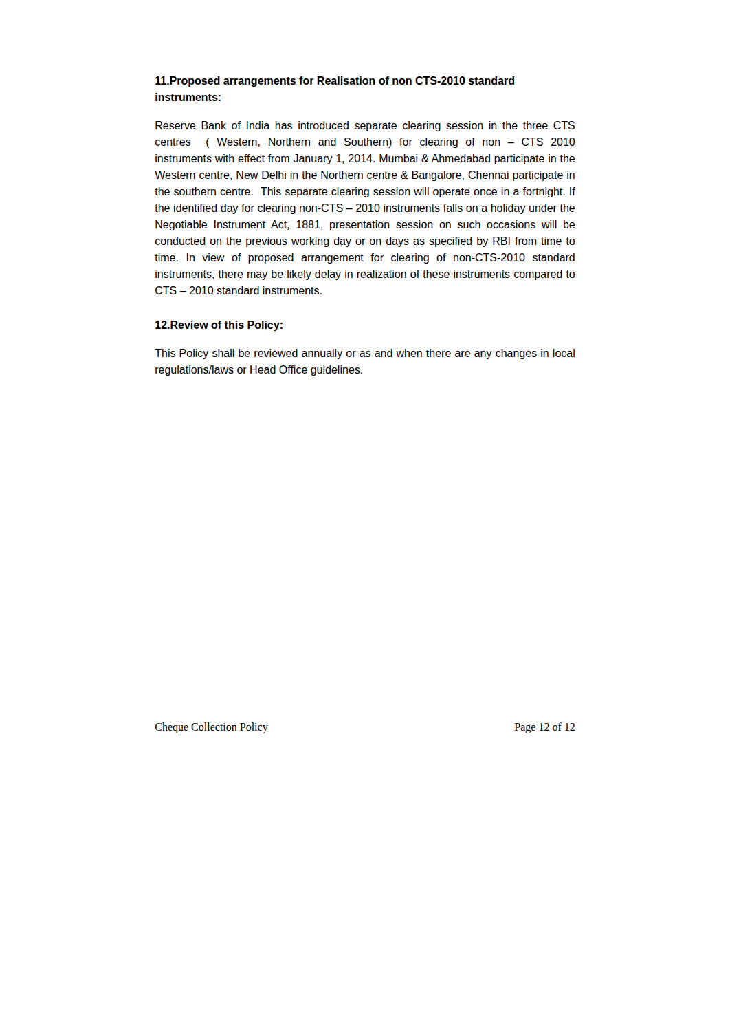11.Proposed arrangements for Realisation of non CTS-2010 standard instruments:
Reserve Bank of India has introduced separate clearing session in the three CTS centres ( Western, Northern and Southern) for clearing of non – CTS 2010 instruments with effect from January 1, 2014. Mumbai & Ahmedabad participate in the Western centre, New Delhi in the Northern centre & Bangalore, Chennai participate in the southern centre. This separate clearing session will operate once in a fortnight. If the identified day for clearing non-CTS – 2010 instruments falls on a holiday under the Negotiable Instrument Act, 1881, presentation session on such occasions will be conducted on the previous working day or on days as specified by RBI from time to time. In view of proposed arrangement for clearing of non-CTS-2010 standard instruments, there may be likely delay in realization of these instruments compared to CTS – 2010 standard instruments.
12.Review of this Policy:
This Policy shall be reviewed annually or as and when there are any changes in local regulations/laws or Head Office guidelines.
Cheque Collection Policy Page 12 of 12